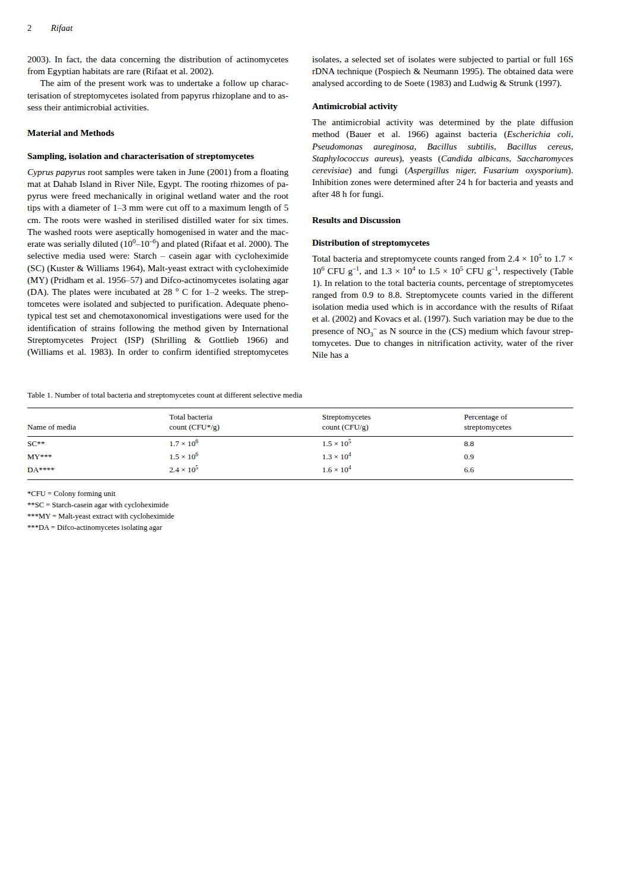2 Rifaat
2003). In fact, the data concerning the distribution of actinomycetes from Egyptian habitats are rare (Rifaat et al. 2002).
The aim of the present work was to undertake a follow up characterisation of streptomycetes isolated from papyrus rhizoplane and to assess their antimicrobial activities.
Material and Methods
Sampling, isolation and characterisation of streptomycetes
Cyprus papyrus root samples were taken in June (2001) from a floating mat at Dahab Island in River Nile, Egypt. The rooting rhizomes of papyrus were freed mechanically in original wetland water and the root tips with a diameter of 1–3 mm were cut off to a maximum length of 5 cm. The roots were washed in sterilised distilled water for six times. The washed roots were aseptically homogenised in water and the macerate was serially diluted (100–10–6) and plated (Rifaat et al. 2000). The selective media used were: Starch – casein agar with cycloheximide (SC) (Kuster & Williams 1964), Malt-yeast extract with cycloheximide (MY) (Pridham et al. 1956–57) and Difco-actinomycetes isolating agar (DA). The plates were incubated at 28 o C for 1–2 weeks. The streptomcetes were isolated and subjected to purification. Adequate phenotypical test set and chemotaxonomical investigations were used for the identification of strains following the method given by International Streptomycetes Project (ISP) (Shrilling & Gottlieb 1966) and (Williams et al. 1983). In order to confirm identified streptomycetes isolates, a selected set of isolates were subjected to partial or full 16S rDNA technique (Pospiech & Neumann 1995). The obtained data were analysed according to de Soete (1983) and Ludwig & Strunk (1997).
Antimicrobial activity
The antimicrobial activity was determined by the plate diffusion method (Bauer et al. 1966) against bacteria (Escherichia coli, Pseudomonas aureginosa, Bacillus subtilis, Bacillus cereus, Staphylococcus aureus), yeasts (Candida albicans, Saccharomyces cerevisiae) and fungi (Aspergillus niger, Fusarium oxysporium). Inhibition zones were determined after 24 h for bacteria and yeasts and after 48 h for fungi.
Results and Discussion
Distribution of streptomycetes
Total bacteria and streptomycete counts ranged from 2.4 × 105 to 1.7 × 106 CFU g–1, and 1.3 × 104 to 1.5 × 105 CFU g–1, respectively (Table 1). In relation to the total bacteria counts, percentage of streptomycetes ranged from 0.9 to 8.8. Streptomycete counts varied in the different isolation media used which is in accordance with the results of Rifaat et al. (2002) and Kovacs et al. (1997). Such variation may be due to the presence of NO3– as N source in the (CS) medium which favour streptomycetes. Due to changes in nitrification activity, water of the river Nile has a
Table 1. Number of total bacteria and streptomycetes count at different selective media
| Name of media | Total bacteria count (CFU*/g) | Streptomycetes count (CFU/g) | Percentage of streptomycetes |
| --- | --- | --- | --- |
| SC** | 1.7 × 10 6 | 1.5 × 10 5 | 8.8 |
| MY*** | 1.5 × 10 6 | 1.3 × 10 4 | 0.9 |
| DA**** | 2.4 × 10 5 | 1.6 × 10 4 | 6.6 |
*CFU = Colony forming unit
**SC = Starch-casein agar with cycloheximide
***MY = Malt-yeast extract with cycloheximide
***DA = Difco-actinomycetes isolating agar